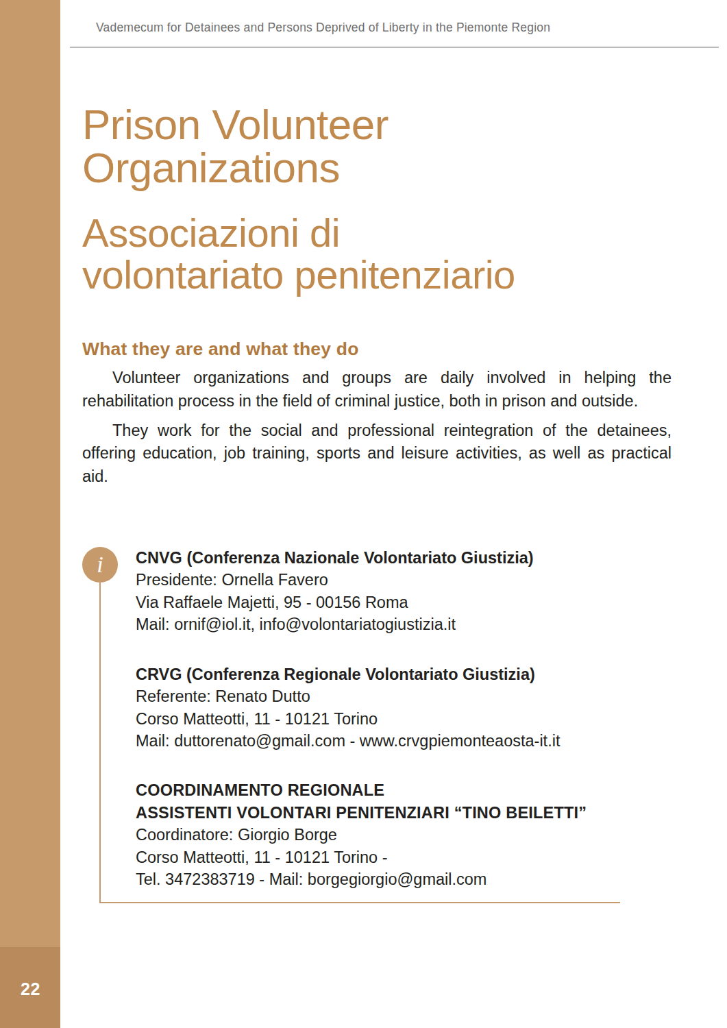22
Vademecum for Detainees and Persons Deprived of Liberty in the Piemonte Region
Prison Volunteer
Organizations Associazioni di
volontariato penitenziario
What they are and what they do
Volunteer organizations and groups are daily involved in helping the rehabilitation process in the field of criminal justice, both in prison and outside.
They work for the social and professional reintegration of the detainees, offering education, job training, sports and leisure activities, as well as practical aid.
i
CNVG (Conferenza Nazionale Volontariato Giustizia)
Presidente: Ornella Favero
Via Raffaele Majetti, 95 - 00156 Roma
Mail: ornif@iol.it, info@volontariatogiustizia.it
CRVG (Conferenza Regionale Volontariato Giustizia)
Referente: Renato Dutto
Corso Matteotti, 11 - 10121 Torino
Mail: duttorenato@gmail.com - www.crvgpiemonteaosta-it.it
COORDINAMENTO REGIONALE
ASSISTENTI VOLONTARI PENITENZIARI “TINO BEILETTI”
Coordinatore: Giorgio Borge
Corso Matteotti, 11 - 10121 Torino -
Tel. 3472383719 - Mail: borgegiorgio@gmail.com